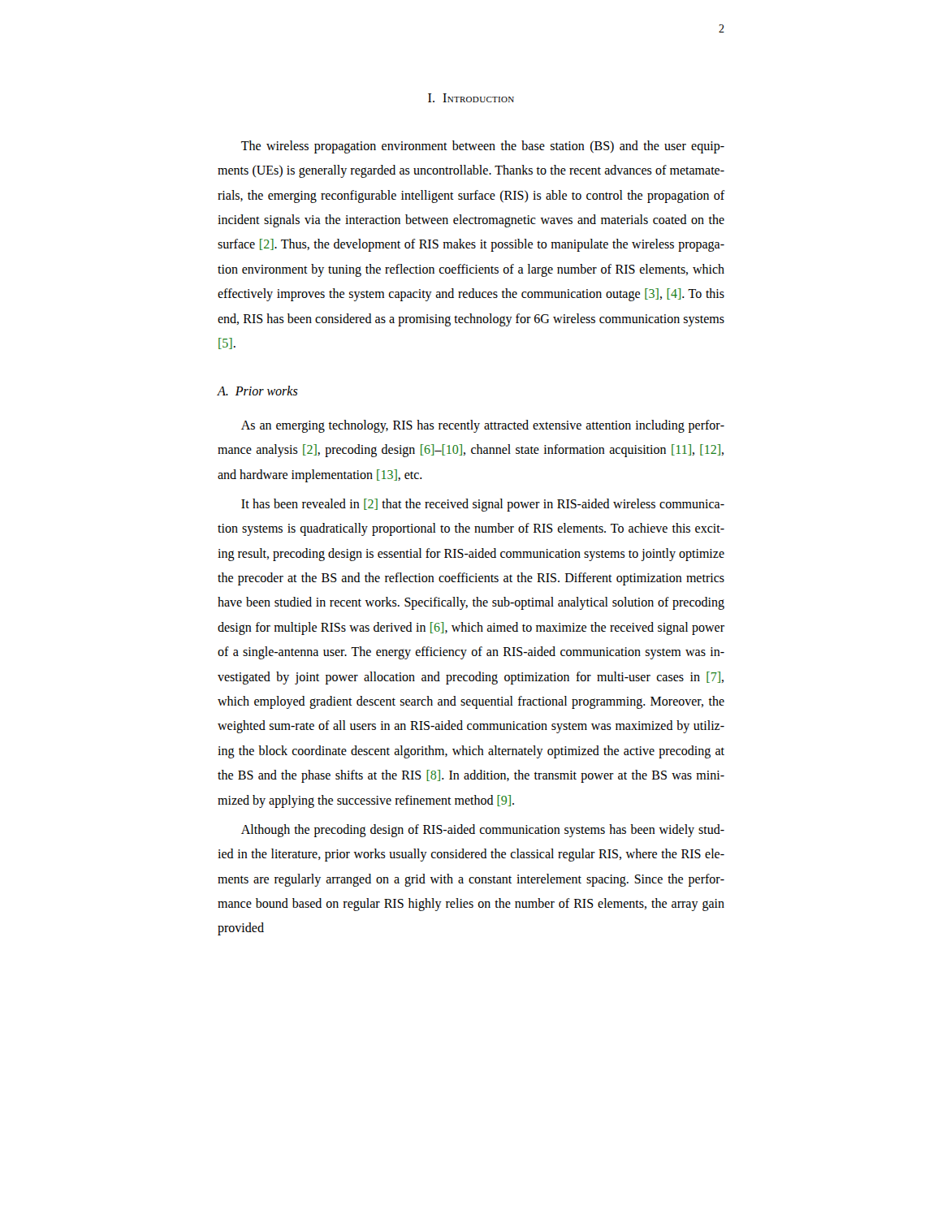2
I. Introduction
The wireless propagation environment between the base station (BS) and the user equipments (UEs) is generally regarded as uncontrollable. Thanks to the recent advances of metamaterials, the emerging reconfigurable intelligent surface (RIS) is able to control the propagation of incident signals via the interaction between electromagnetic waves and materials coated on the surface [2]. Thus, the development of RIS makes it possible to manipulate the wireless propagation environment by tuning the reflection coefficients of a large number of RIS elements, which effectively improves the system capacity and reduces the communication outage [3], [4]. To this end, RIS has been considered as a promising technology for 6G wireless communication systems [5].
A. Prior works
As an emerging technology, RIS has recently attracted extensive attention including performance analysis [2], precoding design [6]–[10], channel state information acquisition [11], [12], and hardware implementation [13], etc.
It has been revealed in [2] that the received signal power in RIS-aided wireless communication systems is quadratically proportional to the number of RIS elements. To achieve this exciting result, precoding design is essential for RIS-aided communication systems to jointly optimize the precoder at the BS and the reflection coefficients at the RIS. Different optimization metrics have been studied in recent works. Specifically, the sub-optimal analytical solution of precoding design for multiple RISs was derived in [6], which aimed to maximize the received signal power of a single-antenna user. The energy efficiency of an RIS-aided communication system was investigated by joint power allocation and precoding optimization for multi-user cases in [7], which employed gradient descent search and sequential fractional programming. Moreover, the weighted sum-rate of all users in an RIS-aided communication system was maximized by utilizing the block coordinate descent algorithm, which alternately optimized the active precoding at the BS and the phase shifts at the RIS [8]. In addition, the transmit power at the BS was minimized by applying the successive refinement method [9].
Although the precoding design of RIS-aided communication systems has been widely studied in the literature, prior works usually considered the classical regular RIS, where the RIS elements are regularly arranged on a grid with a constant interelement spacing. Since the performance bound based on regular RIS highly relies on the number of RIS elements, the array gain provided